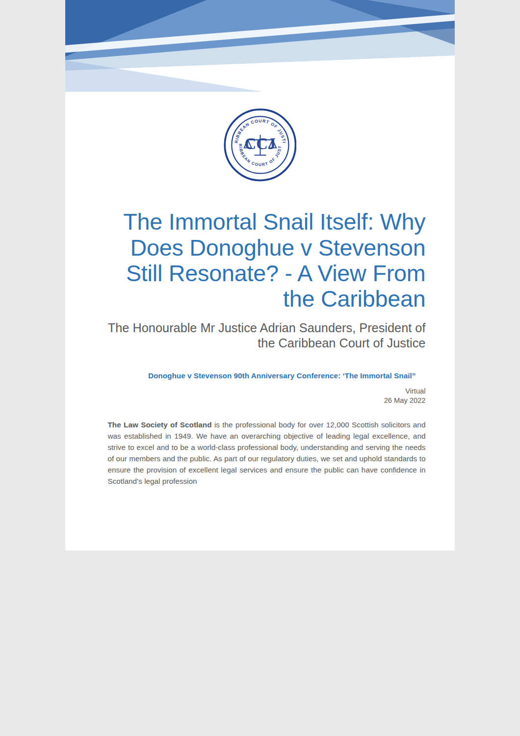CARIBBEAN COURT OF JUSTICE CARIBBEAN COURT OF JUSTICE CCJ
The Immortal Snail Itself: Why Does Donoghue v Stevenson Still Resonate? - A View From the Caribbean
The Honourable Mr Justice Adrian Saunders, President of the Caribbean Court of Justice
Donoghue v Stevenson 90th Anniversary Conference: ‘The Immortal Snail”
Virtual
26 May 2022
The Law Society of Scotland is the professional body for over 12,000 Scottish solicitors and was established in 1949. We have an overarching objective of leading legal excellence, and strive to excel and to be a world-class professional body, understanding and serving the needs of our members and the public. As part of our regulatory duties, we set and uphold standards to ensure the provision of excellent legal services and ensure the public can have confidence in Scotland’s legal profession